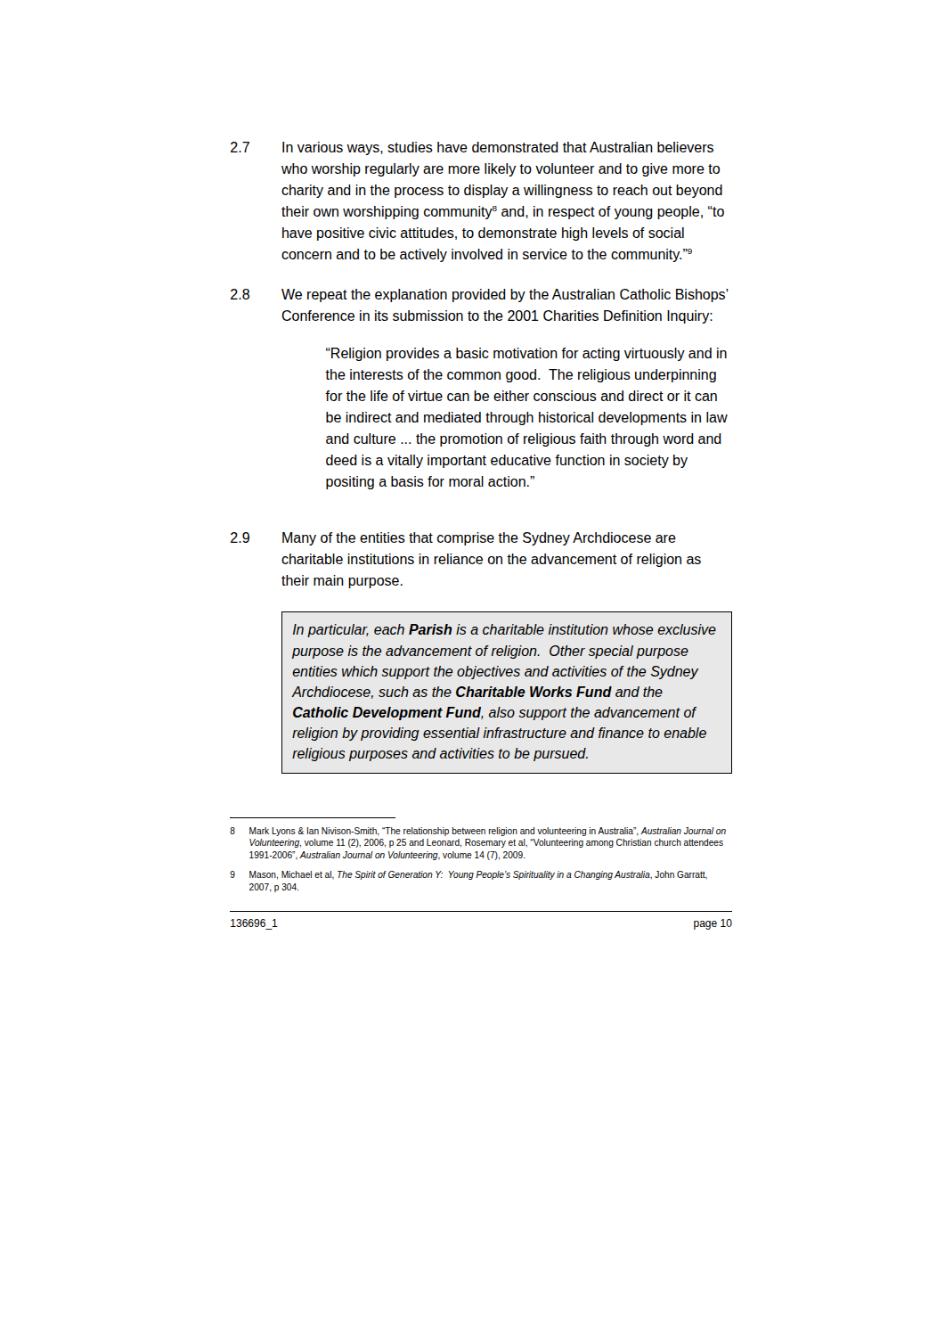2.7
In various ways, studies have demonstrated that Australian believers who worship regularly are more likely to volunteer and to give more to charity and in the process to display a willingness to reach out beyond their own worshipping community8 and, in respect of young people, “to have positive civic attitudes, to demonstrate high levels of social concern and to be actively involved in service to the community.”9
2.8
We repeat the explanation provided by the Australian Catholic Bishops’ Conference in its submission to the 2001 Charities Definition Inquiry:
“Religion provides a basic motivation for acting virtuously and in the interests of the common good. The religious underpinning for the life of virtue can be either conscious and direct or it can be indirect and mediated through historical developments in law and culture ... the promotion of religious faith through word and deed is a vitally important educative function in society by positing a basis for moral action.”
2.9
Many of the entities that comprise the Sydney Archdiocese are charitable institutions in reliance on the advancement of religion as their main purpose.
In particular, each Parish is a charitable institution whose exclusive purpose is the advancement of religion. Other special purpose entities which support the objectives and activities of the Sydney Archdiocese, such as the Charitable Works Fund and the Catholic Development Fund, also support the advancement of religion by providing essential infrastructure and finance to enable religious purposes and activities to be pursued.
8
Mark Lyons & Ian Nivison-Smith, “The relationship between religion and volunteering in Australia”, Australian Journal on Volunteering, volume 11 (2), 2006, p 25 and Leonard, Rosemary et al, “Volunteering among Christian church attendees 1991-2006”, Australian Journal on Volunteering, volume 14 (7), 2009.
9
Mason, Michael et al, The Spirit of Generation Y: Young People’s Spirituality in a Changing Australia, John Garratt, 2007, p 304.
136696_1 page 10